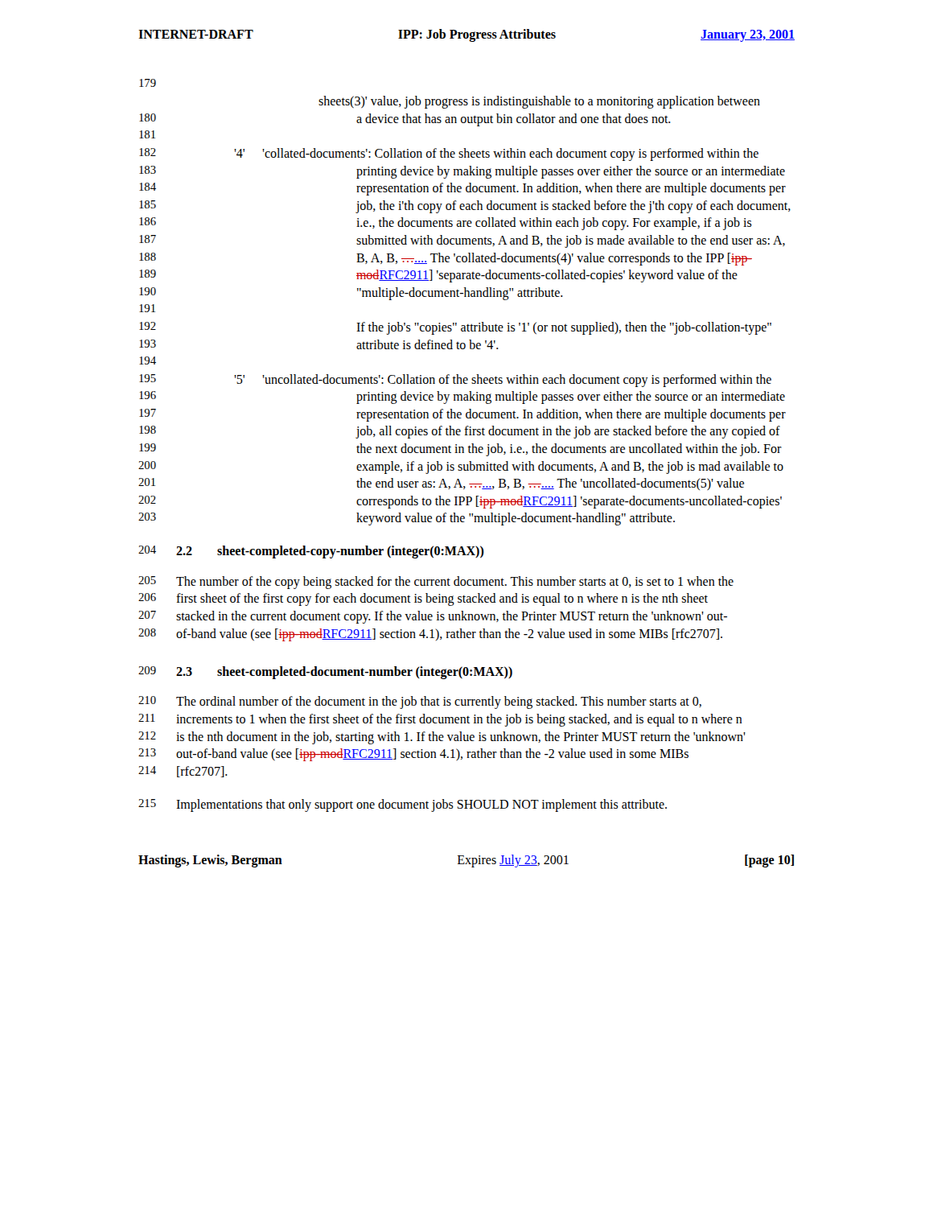INTERNET-DRAFT
IPP: Job Progress Attributes
January 23, 2001
179 sheets(3)' value, job progress is indistinguishable to a monitoring application between
180 a device that has an output bin collator and one that does not.
181
182 '4''collated-documents': Collation of the sheets within each document copy is performed within the
183 printing device by making multiple passes over either the source or an intermediate
184 representation of the document. In addition, when there are multiple documents per
185 job, the i'th copy of each document is stacked before the j'th copy of each document,
186 i.e., the documents are collated within each job copy. For example, if a job is
187 submitted with documents, A and B, the job is made available to the end user as: A,
188 B, A, B, ….... The 'collated-documents(4)' value corresponds to the IPP [ipp-
189 mod RFC2911] 'separate-documents-collated-copies' keyword value of the
190"multiple-document-handling" attribute.
191
192 If the job's "copies" attribute is '1' (or not supplied), then the "job-collation-type"
193 attribute is defined to be '4'.
194
195 '5''uncollated-documents': Collation of the sheets within each document copy is performed within the
196 printing device by making multiple passes over either the source or an intermediate
197 representation of the document. In addition, when there are multiple documents per
198 job, all copies of the first document in the job are stacked before the any copied of
199 the next document in the job, i.e., the documents are uncollated within the job. For
200 example, if a job is submitted with documents, A and B, the job is mad available to
201 the end user as: A, A, …..., B, B, ….... The 'uncollated-documents(5)' value
202 corresponds to the IPP [ipp-mod RFC2911] 'separate-documents-uncollated-copies'
203 keyword value of the "multiple-document-handling" attribute.
2042.2sheet-completed-copy-number (integer(0:MAX))
205 The number of the copy being stacked for the current document. This number starts at 0, is set to 1 when the
206 first sheet of the first copy for each document is being stacked and is equal to n where n is the nth sheet
207 stacked in the current document copy. If the value is unknown, the Printer MUST return the 'unknown' out-
208 of-band value (see [ipp-mod RFC2911] section 4.1), rather than the -2 value used in some MIBs [rfc2707].
2092.3sheet-completed-document-number (integer(0:MAX))
210 The ordinal number of the document in the job that is currently being stacked. This number starts at 0,
211 increments to 1 when the first sheet of the first document in the job is being stacked, and is equal to n where n
212 is the nth document in the job, starting with 1. If the value is unknown, the Printer MUST return the 'unknown'
213 out-of-band value (see [ipp-mod RFC2911] section 4.1), rather than the -2 value used in some MIBs
214[rfc2707].
215 Implementations that only support one document jobs SHOULD NOT implement this attribute.
Hastings, Lewis, Bergman
Expires July 23, 2001
[page 10]